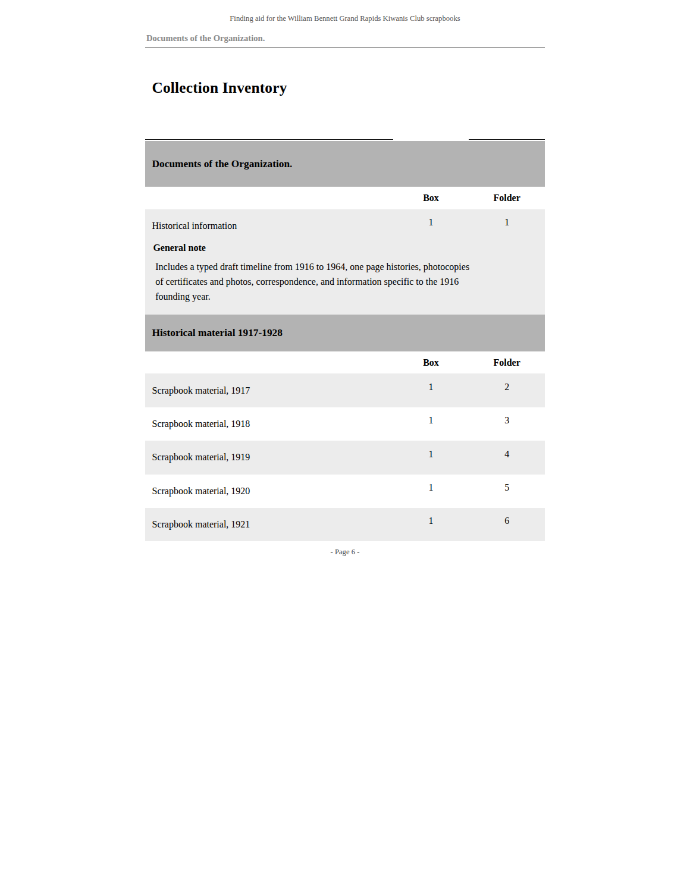Finding aid for the William Bennett Grand Rapids Kiwanis Club scrapbooks
Documents of the Organization.
Collection Inventory
| Documents of the Organization. |
| | Box | Folder |
| Historical information | 1 | 1 |
| General note Includes a typed draft timeline from 1916 to 1964, one page histories, photocopies of certificates and photos, correspondence, and information specific to the 1916 founding year. |
| Historical material 1917-1928 |
| | Box | Folder |
| Scrapbook material, 1917 | 1 | 2 |
| Scrapbook material, 1918 | 1 | 3 |
| Scrapbook material, 1919 | 1 | 4 |
| Scrapbook material, 1920 | 1 | 5 |
| Scrapbook material, 1921 | 1 | 6 |
- Page 6 -